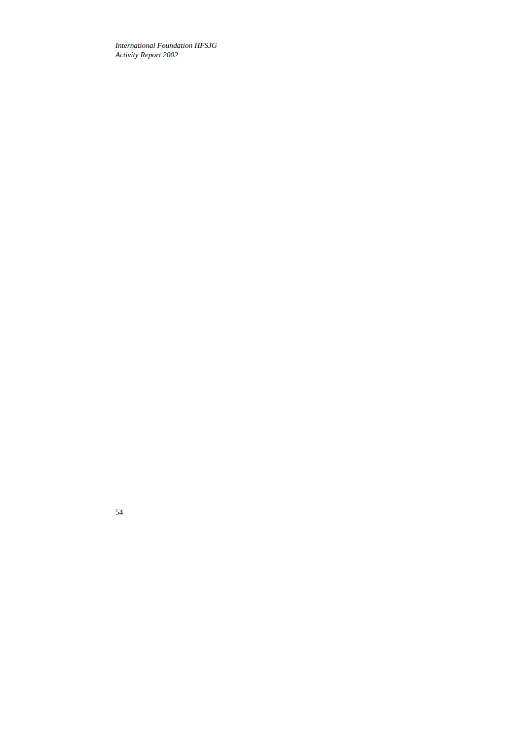International Foundation HFSJG Activity Report 2002
54